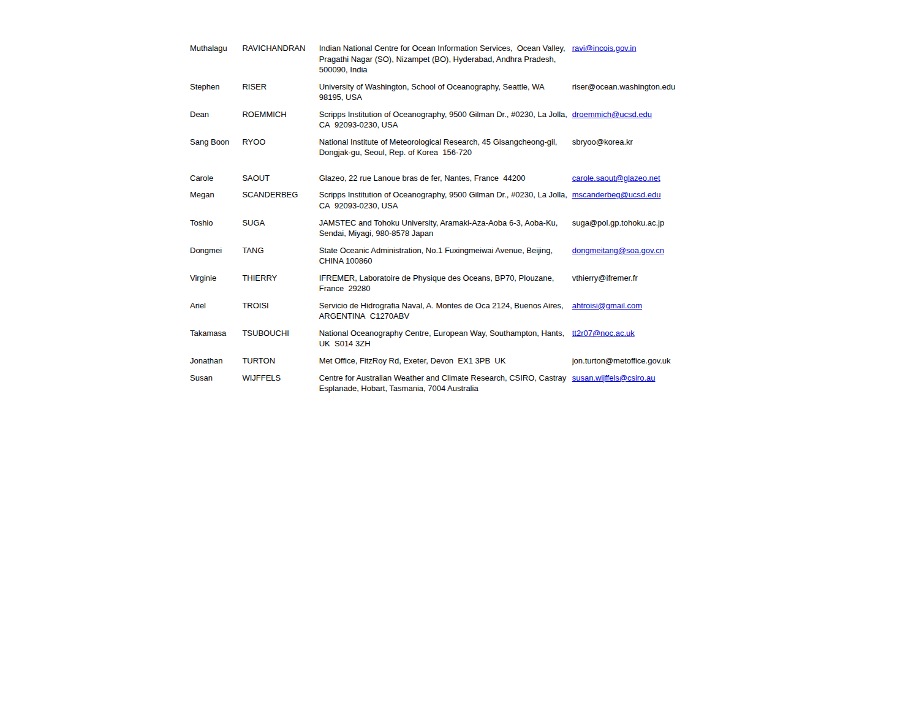| Muthalagu | RAVICHANDRAN | Indian National Centre for Ocean Information Services, Ocean Valley, Pragathi Nagar (SO), Nizampet (BO), Hyderabad, Andhra Pradesh, 500090, India | ravi@incois.gov.in |
| Stephen | RISER | University of Washington, School of Oceanography, Seattle, WA 98195, USA | riser@ocean.washington.edu |
| Dean | ROEMMICH | Scripps Institution of Oceanography, 9500 Gilman Dr., #0230, La Jolla, CA 92093-0230, USA | droemmich@ucsd.edu |
| Sang Boon | RYOO | National Institute of Meteorological Research, 45 Gisangcheong-gil, Dongjak-gu, Seoul, Rep. of Korea 156-720 | sbryoo@korea.kr |
| Carole | SAOUT | Glazeo, 22 rue Lanoue bras de fer, Nantes, France 44200 | carole.saout@glazeo.net |
| Megan | SCANDERBEG | Scripps Institution of Oceanography, 9500 Gilman Dr., #0230, La Jolla, CA 92093-0230, USA | mscanderbeg@ucsd.edu |
| Toshio | SUGA | JAMSTEC and Tohoku University, Aramaki-Aza-Aoba 6-3, Aoba-Ku, Sendai, Miyagi, 980-8578 Japan | suga@pol.gp.tohoku.ac.jp |
| Dongmei | TANG | State Oceanic Administration, No.1 Fuxingmeiwai Avenue, Beijing, CHINA 100860 | dongmeitang@soa.gov.cn |
| Virginie | THIERRY | IFREMER, Laboratoire de Physique des Oceans, BP70, Plouzane, France 29280 | vthierry@ifremer.fr |
| Ariel | TROISI | Servicio de Hidrografia Naval, A. Montes de Oca 2124, Buenos Aires, ARGENTINA C1270ABV | ahtroisi@gmail.com |
| Takamasa | TSUBOUCHI | National Oceanography Centre, European Way, Southampton, Hants, UK S014 3ZH | tt2r07@noc.ac.uk |
| Jonathan | TURTON | Met Office, FitzRoy Rd, Exeter, Devon EX1 3PB UK | jon.turton@metoffice.gov.uk |
| Susan | WIJFFELS | Centre for Australian Weather and Climate Research, CSIRO, Castray Esplanade, Hobart, Tasmania, 7004 Australia | susan.wijffels@csiro.au |